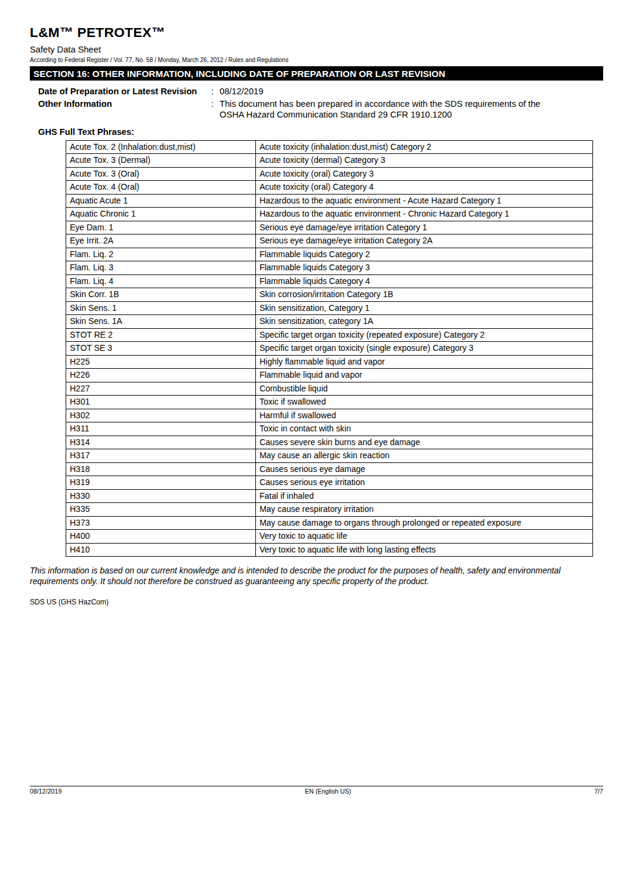L&M™ PETROTEX™
Safety Data Sheet
According to Federal Register / Vol. 77, No. 58 / Monday, March 26, 2012 / Rules and Regulations
SECTION 16: OTHER INFORMATION, INCLUDING DATE OF PREPARATION OR LAST REVISION
| Date of Preparation or Latest Revision | : | 08/12/2019 |
| Other Information | : | This document has been prepared in accordance with the SDS requirements of the OSHA Hazard Communication Standard 29 CFR 1910.1200 |
GHS Full Text Phrases:
| Acute Tox. 2 (Inhalation:dust,mist) | Acute toxicity (inhalation:dust,mist) Category 2 |
| Acute Tox. 3 (Dermal) | Acute toxicity (dermal) Category 3 |
| Acute Tox. 3 (Oral) | Acute toxicity (oral) Category 3 |
| Acute Tox. 4 (Oral) | Acute toxicity (oral) Category 4 |
| Aquatic Acute 1 | Hazardous to the aquatic environment - Acute Hazard Category 1 |
| Aquatic Chronic 1 | Hazardous to the aquatic environment - Chronic Hazard Category 1 |
| Eye Dam. 1 | Serious eye damage/eye irritation Category 1 |
| Eye Irrit. 2A | Serious eye damage/eye irritation Category 2A |
| Flam. Liq. 2 | Flammable liquids Category 2 |
| Flam. Liq. 3 | Flammable liquids Category 3 |
| Flam. Liq. 4 | Flammable liquids Category 4 |
| Skin Corr. 1B | Skin corrosion/irritation Category 1B |
| Skin Sens. 1 | Skin sensitization, Category 1 |
| Skin Sens. 1A | Skin sensitization, category 1A |
| STOT RE 2 | Specific target organ toxicity (repeated exposure) Category 2 |
| STOT SE 3 | Specific target organ toxicity (single exposure) Category 3 |
| H225 | Highly flammable liquid and vapor |
| H226 | Flammable liquid and vapor |
| H227 | Combustible liquid |
| H301 | Toxic if swallowed |
| H302 | Harmful if swallowed |
| H311 | Toxic in contact with skin |
| H314 | Causes severe skin burns and eye damage |
| H317 | May cause an allergic skin reaction |
| H318 | Causes serious eye damage |
| H319 | Causes serious eye irritation |
| H330 | Fatal if inhaled |
| H335 | May cause respiratory irritation |
| H373 | May cause damage to organs through prolonged or repeated exposure |
| H400 | Very toxic to aquatic life |
| H410 | Very toxic to aquatic life with long lasting effects |
This information is based on our current knowledge and is intended to describe the product for the purposes of health, safety and environmental requirements only. It should not therefore be construed as guaranteeing any specific property of the product.
SDS US (GHS HazCom)
08/12/2019
EN (English US)
7/7